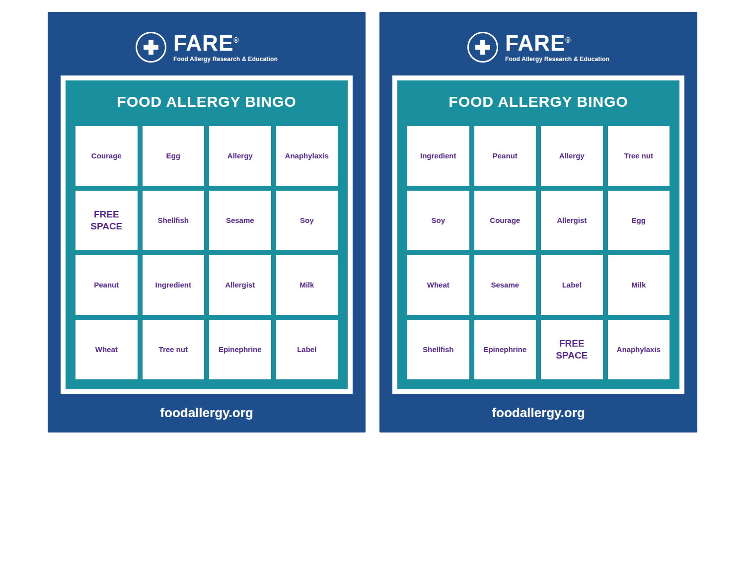FARE®
Food Allergy Research & Education
FOOD ALLERGY BINGO
| Courage | Egg | Allergy | Anaphylaxis |
| FREE SPACE | Shellfish | Sesame | Soy |
| Peanut | Ingredient | Allergist | Milk |
| Wheat | Tree nut | Epinephrine | Label |
foodallergy.org
FARE®
Food Allergy Research & Education
FOOD ALLERGY BINGO
| Ingredient | Peanut | Allergy | Tree nut |
| Soy | Courage | Allergist | Egg |
| Wheat | Sesame | Label | Milk |
| Shellfish | Epinephrine | FREE SPACE | Anaphylaxis |
foodallergy.org